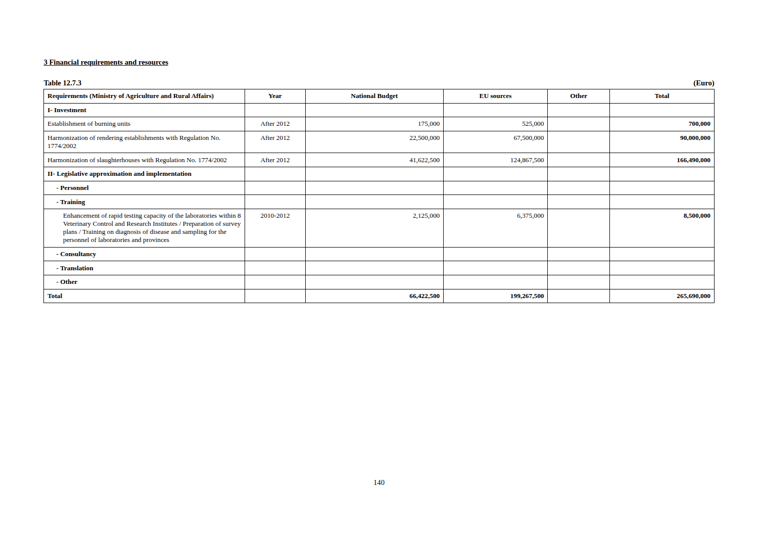3 Financial requirements and resources
Table 12.7.3 (Euro)
| Requirements (Ministry of Agriculture and Rural Affairs) | Year | National Budget | EU sources | Other | Total |
| --- | --- | --- | --- | --- | --- |
| I- Investment | | | | | |
| Establishment of burning units | After 2012 | 175,000 | 525,000 | | 700,000 |
| Harmonization of rendering establishments with Regulation No. 1774/2002 | After 2012 | 22,500,000 | 67,500,000 | | 90,000,000 |
| Harmonization of slaughterhouses with Regulation No. 1774/2002 | After 2012 | 41,622,500 | 124,867,500 | | 166,490,000 |
| II- Legislative approximation and implementation | | | | | |
| - Personnel | | | | | |
| - Training | | | | | |
| Enhancement of rapid testing capacity of the laboratories within 8 Veterinary Control and Research Institutes / Preparation of survey plans / Training on diagnosis of disease and sampling for the personnel of laboratories and provinces | 2010-2012 | 2,125,000 | 6,375,000 | | 8,500,000 |
| - Consultancy | | | | | |
| - Translation | | | | | |
| - Other | | | | | |
| Total | | 66,422,500 | 199,267,500 | | 265,690,000 |
140